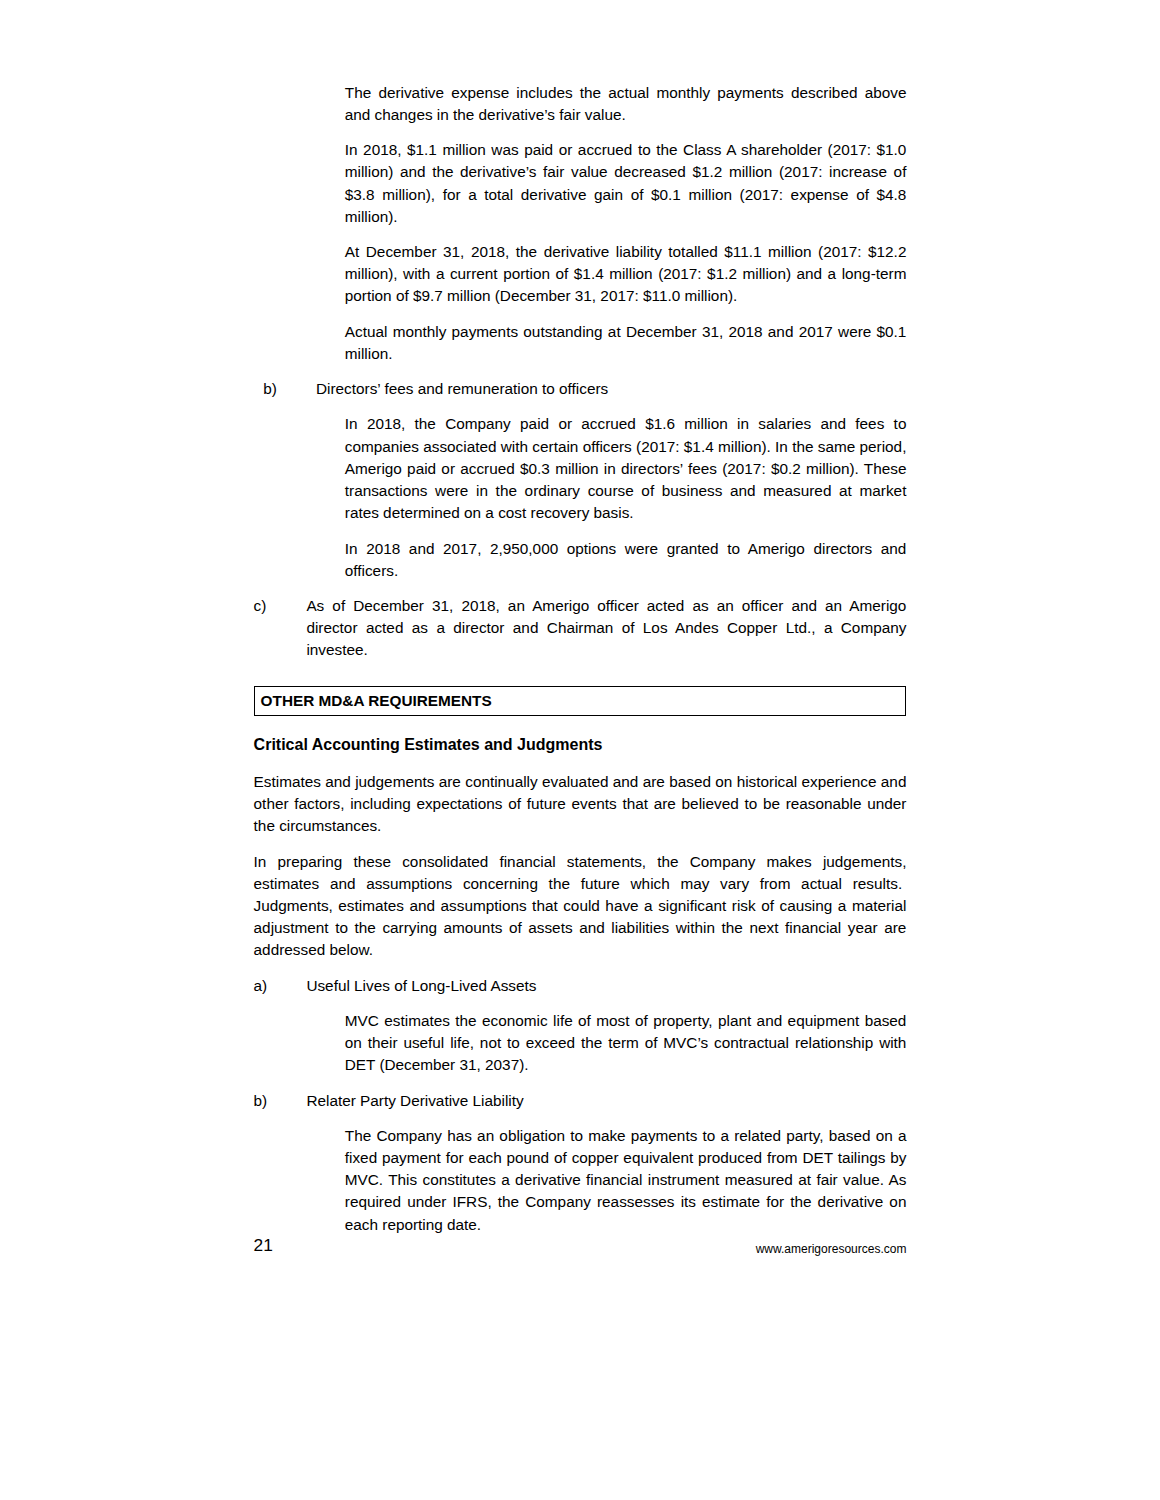The derivative expense includes the actual monthly payments described above and changes in the derivative’s fair value.
In 2018, $1.1 million was paid or accrued to the Class A shareholder (2017: $1.0 million) and the derivative’s fair value decreased $1.2 million (2017: increase of $3.8 million), for a total derivative gain of $0.1 million (2017: expense of $4.8 million).
At December 31, 2018, the derivative liability totalled $11.1 million (2017: $12.2 million), with a current portion of $1.4 million (2017: $1.2 million) and a long-term portion of $9.7 million (December 31, 2017: $11.0 million).
Actual monthly payments outstanding at December 31, 2018 and 2017 were $0.1 million.
b)
Directors’ fees and remuneration to officers
In 2018, the Company paid or accrued $1.6 million in salaries and fees to companies associated with certain officers (2017: $1.4 million). In the same period, Amerigo paid or accrued $0.3 million in directors’ fees (2017: $0.2 million). These transactions were in the ordinary course of business and measured at market rates determined on a cost recovery basis.
In 2018 and 2017, 2,950,000 options were granted to Amerigo directors and officers.
c)
As of December 31, 2018, an Amerigo officer acted as an officer and an Amerigo director acted as a director and Chairman of Los Andes Copper Ltd., a Company investee.
OTHER MD&A REQUIREMENTS
Critical Accounting Estimates and Judgments
Estimates and judgements are continually evaluated and are based on historical experience and other factors, including expectations of future events that are believed to be reasonable under the circumstances.
In preparing these consolidated financial statements, the Company makes judgements, estimates and assumptions concerning the future which may vary from actual results. Judgments, estimates and assumptions that could have a significant risk of causing a material adjustment to the carrying amounts of assets and liabilities within the next financial year are addressed below.
a)
Useful Lives of Long-Lived Assets
MVC estimates the economic life of most of property, plant and equipment based on their useful life, not to exceed the term of MVC’s contractual relationship with DET (December 31, 2037).
b)
Relater Party Derivative Liability
The Company has an obligation to make payments to a related party, based on a fixed payment for each pound of copper equivalent produced from DET tailings by MVC. This constitutes a derivative financial instrument measured at fair value. As required under IFRS, the Company reassesses its estimate for the derivative on each reporting date.
21
www.amerigoresources.com